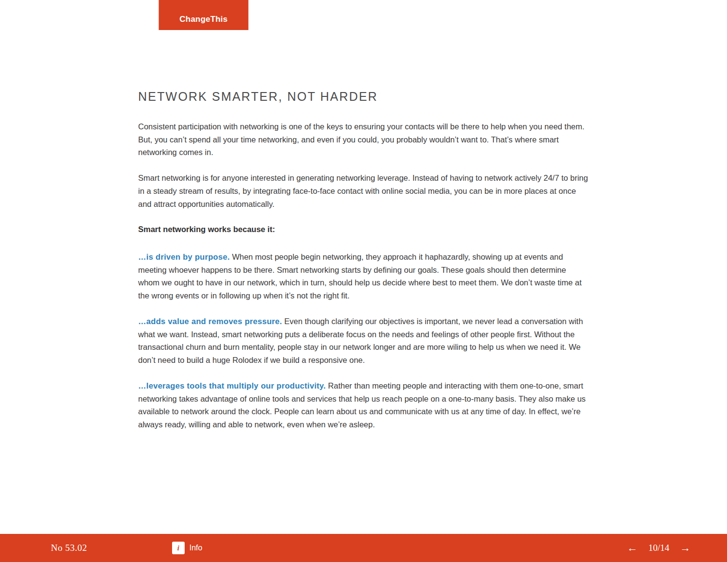ChangeThis
Network Smarter, Not Harder
Consistent participation with networking is one of the keys to ensuring your contacts will be there to help when you need them. But, you can’t spend all your time networking, and even if you could, you probably wouldn’t want to. That’s where smart networking comes in.
Smart networking is for anyone interested in generating networking leverage. Instead of having to network actively 24/7 to bring in a steady stream of results, by integrating face-to-face contact with online social media, you can be in more places at once and attract opportunities automatically.
Smart networking works because it:
…is driven by purpose. When most people begin networking, they approach it haphazardly, showing up at events and meeting whoever happens to be there. Smart networking starts by defining our goals. These goals should then determine whom we ought to have in our network, which in turn, should help us decide where best to meet them. We don’t waste time at the wrong events or in following up when it’s not the right fit.
…adds value and removes pressure. Even though clarifying our objectives is important, we never lead a conversation with what we want. Instead, smart networking puts a deliberate focus on the needs and feelings of other people first. Without the transactional churn and burn mentality, people stay in our network longer and are more wiling to help us when we need it. We don’t need to build a huge Rolodex if we build a responsive one.
…leverages tools that multiply our productivity. Rather than meeting people and interacting with them one-to-one, smart networking takes advantage of online tools and services that help us reach people on a one-to-many basis. They also make us available to network around the clock. People can learn about us and communicate with us at any time of day. In effect, we’re always ready, willing and able to network, even when we’re asleep.
No 53.02
i Info
← 10/14 →